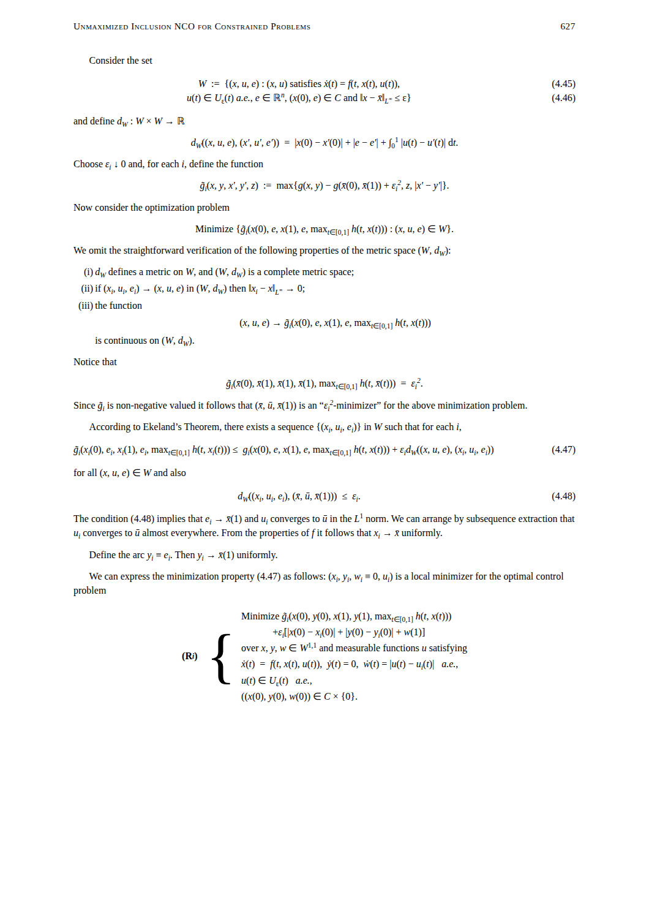Unmaximized Inclusion NCO for Constrained Problems 627
Consider the set
W := {(x, u, e) : (x, u) satisfies ẋ(t) = f(t, x(t), u(t)),
(4.45)
u(t) ∈ Uε(t) a.e., e ∈ ℝn, (x(0), e) ∈ C and ‖x − x̄‖L∞ ≤ ε}
(4.46)
and define dW : W × W → ℝ
dW((x, u, e), (x′, u′, e′)) = |x(0) − x′(0)| + |e − e′| + ∫01 |u(t) − u′(t)| dt.
Choose εi ↓ 0 and, for each i, define the function
g̃i(x, y, x′, y′, z) := max{g(x, y) − g(x̄(0), x̄(1)) + εi2, z, |x′ − y′|}.
Now consider the optimization problem
Minimize {g̃i(x(0), e, x(1), e, maxt∈[0,1] h(t, x(t))) : (x, u, e) ∈ W}.
We omit the straightforward verification of the following properties of the metric space (W, dW):
(i) dW defines a metric on W, and (W, dW) is a complete metric space;
(ii) if (xi, ui, ei) → (x, u, e) in (W, dW) then ‖xi − x‖L∞ → 0;
(iii) the function
(x, u, e) → g̃i(x(0), e, x(1), e, maxt∈[0,1] h(t, x(t)))
is continuous on (W, dW).
Notice that
g̃i(x̄(0), x̄(1), x̄(1), x̄(1), maxt∈[0,1] h(t, x̄(t))) = εi2.
Since g̃i is non-negative valued it follows that (x̄, ū, x̄(1)) is an “εi2-minimizer” for the above minimization problem.
According to Ekeland’s Theorem, there exists a sequence {(xi, ui, ei)} in W such that for each i,
g̃i(xi(0), ei, xi(1), ei, maxt∈[0,1] h(t, xi(t))) ≤ gi(x(0), e, x(1), e, maxt∈[0,1] h(t, x(t))) + εi dW((x, u, e), (xi, ui, ei))
(4.47)
for all (x, u, e) ∈ W and also
dW((xi, ui, ei), (x̄, ū, x̄(1))) ≤ εi.
(4.48)
The condition (4.48) implies that ei → x̄(1) and ui converges to ū in the L1 norm. We can arrange by subsequence extraction that ui converges to ū almost everywhere. From the properties of f it follows that xi → x̄ uniformly.
Define the arc yi ≡ ei. Then yi → x̄(1) uniformly.
We can express the minimization property (4.47) as follows: (xi, yi, wi ≡ 0, ui) is a local minimizer for the optimal control problem
(Ri)
{
Minimize g̃i(x(0), y(0), x(1), y(1), maxt∈[0,1] h(t, x(t)))
+εi[|x(0) − xi(0)| + |y(0) − yi(0)| + w(1)]
over x, y, w ∈ W1,1 and measurable functions u satisfying
ẋ(t) = f(t, x(t), u(t)), ẏ(t) = 0, ẇ(t) = |u(t) − ui(t)| a.e.,
u(t) ∈ Uε(t) a.e.,
((x(0), y(0), w(0)) ∈ C × {0}.